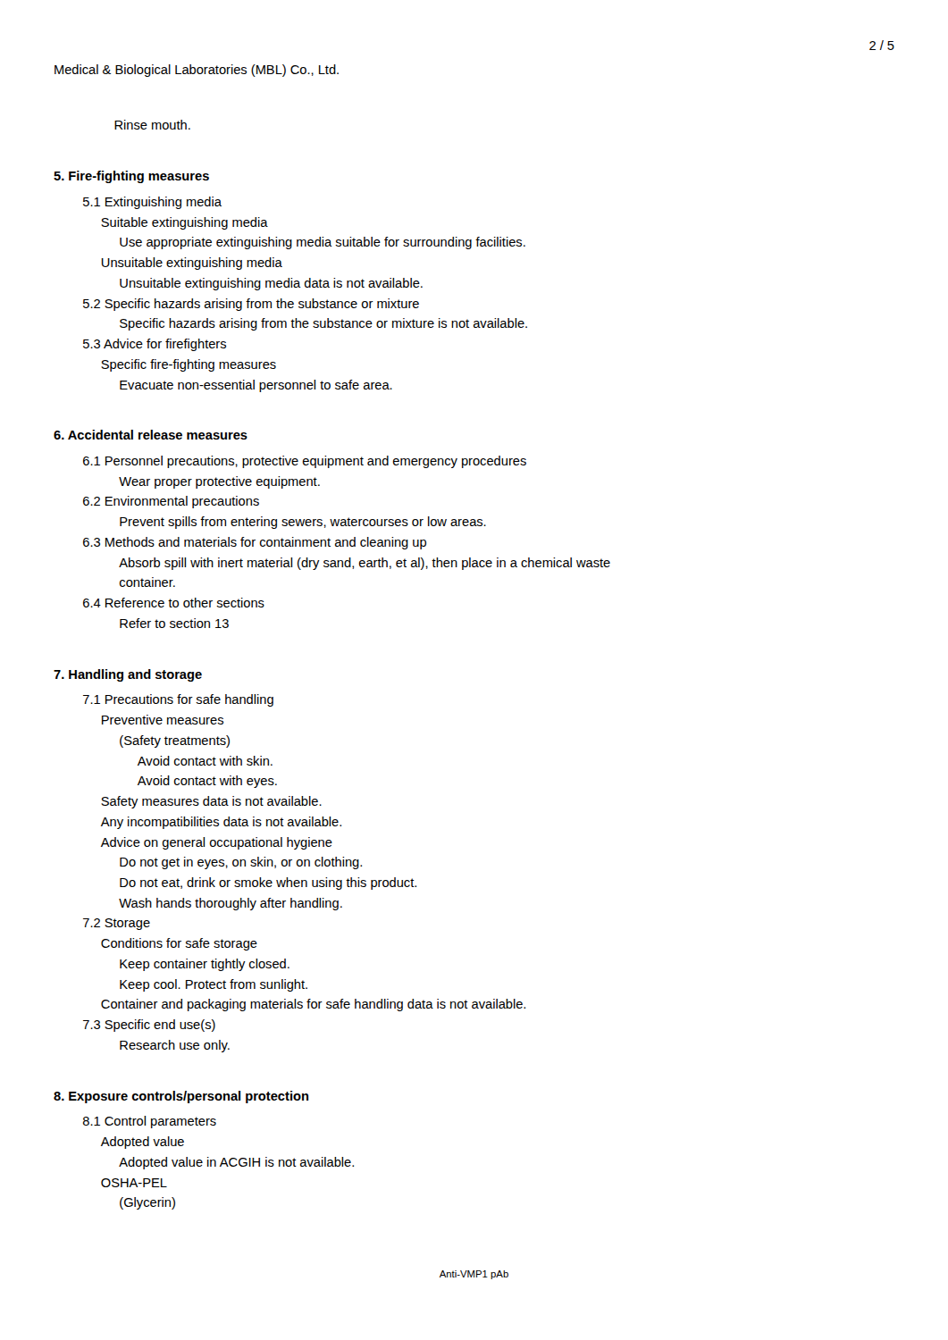2 / 5
Medical & Biological Laboratories (MBL) Co., Ltd.
Rinse mouth.
5. Fire-fighting measures
5.1 Extinguishing media
Suitable extinguishing media
Use appropriate extinguishing media suitable for surrounding facilities.
Unsuitable extinguishing media
Unsuitable extinguishing media data is not available.
5.2 Specific hazards arising from the substance or mixture
Specific hazards arising from the substance or mixture is not available.
5.3 Advice for firefighters
Specific fire-fighting measures
Evacuate non-essential personnel to safe area.
6. Accidental release measures
6.1 Personnel precautions, protective equipment and emergency procedures
Wear proper protective equipment.
6.2 Environmental precautions
Prevent spills from entering sewers, watercourses or low areas.
6.3 Methods and materials for containment and cleaning up
Absorb spill with inert material (dry sand, earth, et al), then place in a chemical waste
container.
6.4 Reference to other sections
Refer to section 13
7. Handling and storage
7.1 Precautions for safe handling
Preventive measures
(Safety treatments)
Avoid contact with skin.
Avoid contact with eyes.
Safety measures data is not available.
Any incompatibilities data is not available.
Advice on general occupational hygiene
Do not get in eyes, on skin, or on clothing.
Do not eat, drink or smoke when using this product.
Wash hands thoroughly after handling.
7.2 Storage
Conditions for safe storage
Keep container tightly closed.
Keep cool. Protect from sunlight.
Container and packaging materials for safe handling data is not available.
7.3 Specific end use(s)
Research use only.
8. Exposure controls/personal protection
8.1 Control parameters
Adopted value
Adopted value in ACGIH is not available.
OSHA-PEL
(Glycerin)
Anti-VMP1 pAb